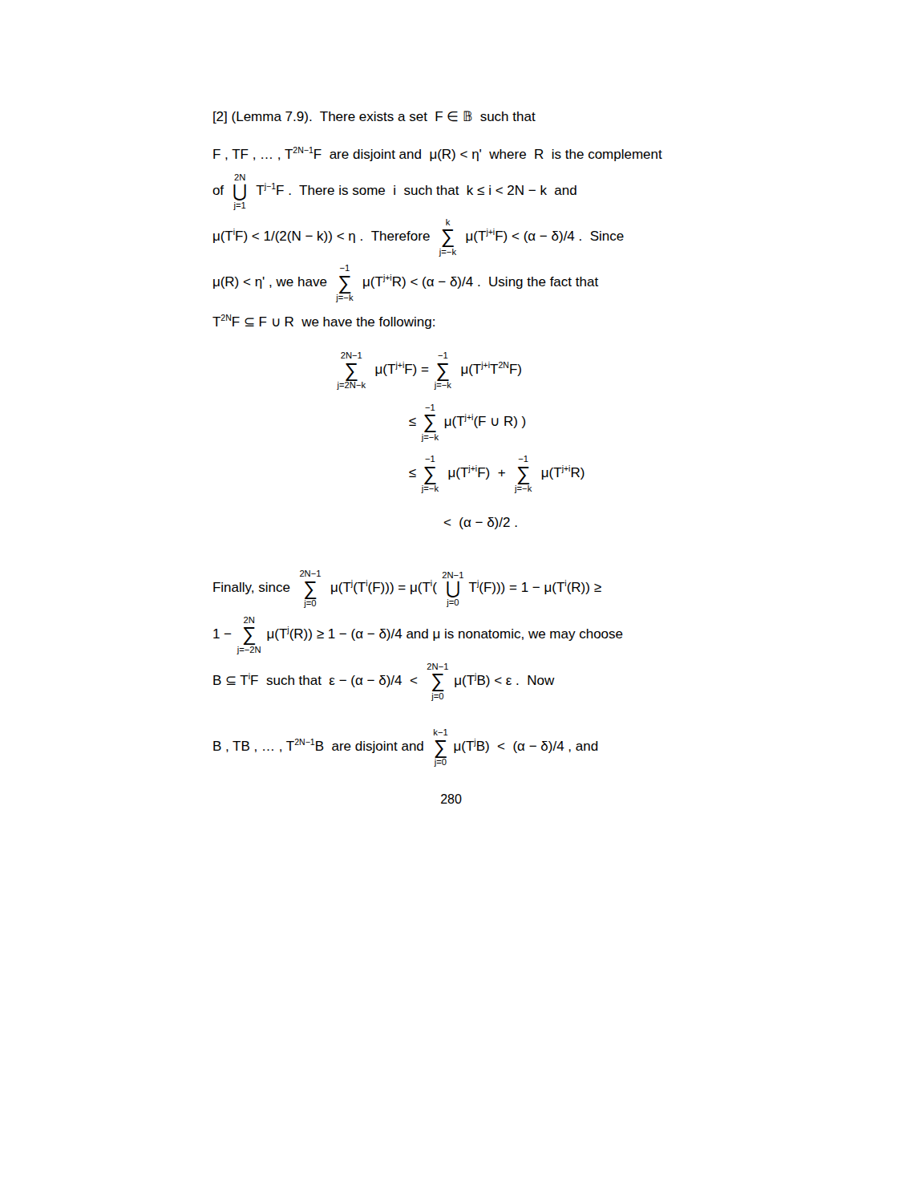[2] (Lemma 7.9). There exists a set F ∈ 𝔹 such that
F , TF , … , T2N−1F are disjoint and μ(R) < η' where R is the complement
of 2N⋃j=1 Tj−1F . There is some i such that k ≤ i < 2N − k and
μ(TiF) < 1/(2(N − k)) < η . Therefore k∑j=−k μ(Tj+iF) < (α − δ)/4 . Since
μ(R) < η' , we have −1∑j=−k μ(Tj+iR) < (α − δ)/4 . Using the fact that
T2NF ⊆ F ∪ R we have the following:
2N−1∑j=2N−k μ(Tj+iF) = −1∑j=−k μ(Tj+iT2NF)
≤ −1∑j=−k μ(Tj+i(F ∪ R) )
≤ −1∑j=−k μ(Tj+iF) + −1∑j=−k μ(Tj+iR)
< (α − δ)/2 .
Finally, since 2N−1∑j=0 μ(Tj(Ti(F))) = μ(Ti( 2N−1⋃j=0 Tj(F))) = 1 − μ(Ti(R)) ≥
1 − 2N∑j=−2N μ(Tj(R)) ≥ 1 − (α − δ)/4 and μ is nonatomic, we may choose
B ⊆ TiF such that ε − (α − δ)/4 < 2N−1∑j=0 μ(TjB) < ε . Now
B , TB , … , T2N−1B are disjoint and k−1∑j=0 μ(TjB) < (α − δ)/4 , and
280